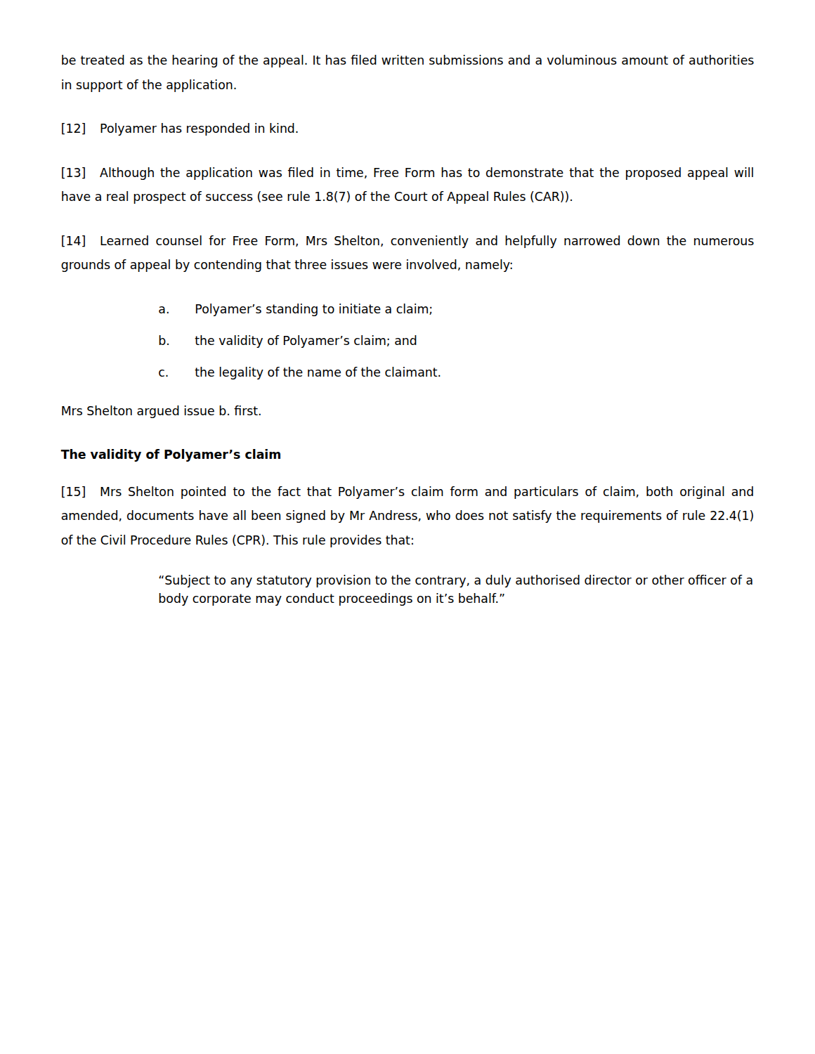be treated as the hearing of the appeal. It has filed written submissions and a voluminous amount of authorities in support of the application.
[12] Polyamer has responded in kind.
[13] Although the application was filed in time, Free Form has to demonstrate that the proposed appeal will have a real prospect of success (see rule 1.8(7) of the Court of Appeal Rules (CAR)).
[14] Learned counsel for Free Form, Mrs Shelton, conveniently and helpfully narrowed down the numerous grounds of appeal by contending that three issues were involved, namely:
a. Polyamer’s standing to initiate a claim;
b. the validity of Polyamer’s claim; and
c. the legality of the name of the claimant.
Mrs Shelton argued issue b. first.
The validity of Polyamer’s claim
[15] Mrs Shelton pointed to the fact that Polyamer’s claim form and particulars of claim, both original and amended, documents have all been signed by Mr Andress, who does not satisfy the requirements of rule 22.4(1) of the Civil Procedure Rules (CPR). This rule provides that:
“Subject to any statutory provision to the contrary, a duly authorised director or other officer of a body corporate may conduct proceedings on it’s behalf.”